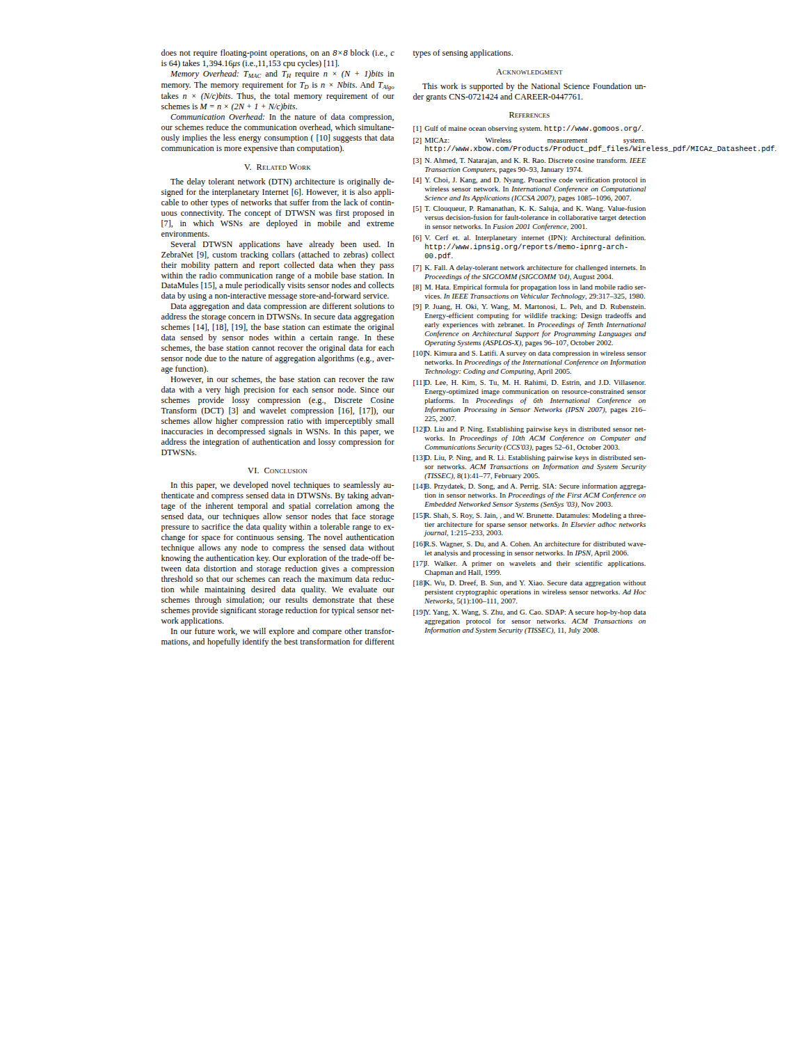does not require floating-point operations, on an 8 × 8 block (i.e., c is 64) takes 1, 394.16μs (i.e.,11,153 cpu cycles) [11].
Memory Overhead: TMAC and TH require n × (N + 1)bits in memory. The memory requirement for TD is n × Nbits. And TAlgo takes n × (N/c)bits. Thus, the total memory requirement of our schemes is M = n × (2N + 1 + N/c)bits.
Communication Overhead: In the nature of data compression, our schemes reduce the communication overhead, which simultaneously implies the less energy consumption ( [10] suggests that data communication is more expensive than computation).
V. Related Work
The delay tolerant network (DTN) architecture is originally designed for the interplanetary Internet [6]. However, it is also applicable to other types of networks that suffer from the lack of continuous connectivity. The concept of DTWSN was first proposed in [7], in which WSNs are deployed in mobile and extreme environments.
Several DTWSN applications have already been used. In ZebraNet [9], custom tracking collars (attached to zebras) collect their mobility pattern and report collected data when they pass within the radio communication range of a mobile base station. In DataMules [15], a mule periodically visits sensor nodes and collects data by using a non-interactive message store-and-forward service.
Data aggregation and data compression are different solutions to address the storage concern in DTWSNs. In secure data aggregation schemes [14], [18], [19], the base station can estimate the original data sensed by sensor nodes within a certain range. In these schemes, the base station cannot recover the original data for each sensor node due to the nature of aggregation algorithms (e.g., average function).
However, in our schemes, the base station can recover the raw data with a very high precision for each sensor node. Since our schemes provide lossy compression (e.g., Discrete Cosine Transform (DCT) [3] and wavelet compression [16], [17]), our schemes allow higher compression ratio with imperceptibly small inaccuracies in decompressed signals in WSNs. In this paper, we address the integration of authentication and lossy compression for DTWSNs.
VI. Conclusion
In this paper, we developed novel techniques to seamlessly authenticate and compress sensed data in DTWSNs. By taking advantage of the inherent temporal and spatial correlation among the sensed data, our techniques allow sensor nodes that face storage pressure to sacrifice the data quality within a tolerable range to exchange for space for continuous sensing. The novel authentication technique allows any node to compress the sensed data without knowing the authentication key. Our exploration of the trade-off between data distortion and storage reduction gives a compression threshold so that our schemes can reach the maximum data reduction while maintaining desired data quality. We evaluate our schemes through simulation; our results demonstrate that these schemes provide significant storage reduction for typical sensor network applications.
In our future work, we will explore and compare other transformations, and hopefully identify the best transformation for different types of sensing applications.
Acknowledgment
This work is supported by the National Science Foundation under grants CNS-0721424 and CAREER-0447761.
References
[1] Gulf of maine ocean observing system. http://www.gomoos.org/.
[2] MICAz: Wireless measurement system. http://www.xbow.com/Products/Product_pdf_files/Wireless_pdf/MICAz_Datasheet.pdf.
[3] N. Ahmed, T. Natarajan, and K. R. Rao. Discrete cosine transform. IEEE Transaction Computers, pages 90–93, January 1974.
[4] Y. Choi, J. Kang, and D. Nyang. Proactive code verification protocol in wireless sensor network. In International Conference on Computational Science and Its Applications (ICCSA 2007), pages 1085–1096, 2007.
[5] T. Clouqueur, P. Ramanathan, K. K. Saluja, and K. Wang. Value-fusion versus decision-fusion for fault-tolerance in collaborative target detection in sensor networks. In Fusion 2001 Conference, 2001.
[6] V. Cerf et. al. Interplanetary internet (IPN): Architectural definition. http://www.ipnsig.org/reports/memo-ipnrg-arch-00.pdf.
[7] K. Fall. A delay-tolerant network architecture for challenged internets. In Proceedings of the SIGCOMM (SIGCOMM '04), August 2004.
[8] M. Hata. Empirical formula for propagation loss in land mobile radio services. In IEEE Transactions on Vehicular Technology, 29:317–325, 1980.
[9] P. Juang, H. Oki, Y. Wang, M. Martonosi, L. Peh, and D. Rubenstein. Energy-efficient computing for wildlife tracking: Design tradeoffs and early experiences with zebranet. In Proceedings of Tenth International Conference on Architectural Support for Programming Languages and Operating Systems (ASPLOS-X), pages 96–107, October 2002.
[10] N. Kimura and S. Latifi. A survey on data compression in wireless sensor networks. In Proceedings of the International Conference on Information Technology: Coding and Computing, April 2005.
[11] D. Lee, H. Kim, S. Tu, M. H. Rahimi, D. Estrin, and J.D. Villasenor. Energy-optimized image communication on resource-constrained sensor platforms. In Proceedings of 6th International Conference on Information Processing in Sensor Networks (IPSN 2007), pages 216–225, 2007.
[12] D. Liu and P. Ning. Establishing pairwise keys in distributed sensor networks. In Proceedings of 10th ACM Conference on Computer and Communications Security (CCS'03), pages 52–61, October 2003.
[13] D. Liu, P. Ning, and R. Li. Establishing pairwise keys in distributed sensor networks. ACM Transactions on Information and System Security (TISSEC), 8(1):41–77, February 2005.
[14] B. Przydatek, D. Song, and A. Perrig. SIA: Secure information aggregation in sensor networks. In Proceedings of the First ACM Conference on Embedded Networked Sensor Systems (SenSys '03), Nov 2003.
[15] R. Shah, S. Roy, S. Jain, , and W. Brunette. Datamules: Modeling a three-tier architecture for sparse sensor networks. In Elsevier adhoc networks journal, 1:215–233, 2003.
[16] R.S. Wagner, S. Du, and A. Cohen. An architecture for distributed wavelet analysis and processing in sensor networks. In IPSN, April 2006.
[17] J. Walker. A primer on wavelets and their scientific applications. Chapman and Hall, 1999.
[18] K. Wu, D. Dreef, B. Sun, and Y. Xiao. Secure data aggregation without persistent cryptographic operations in wireless sensor networks. Ad Hoc Networks, 5(1):100–111, 2007.
[19] Y. Yang, X. Wang, S. Zhu, and G. Cao. SDAP: A secure hop-by-hop data aggregation protocol for sensor networks. ACM Transactions on Information and System Security (TISSEC), 11, July 2008.